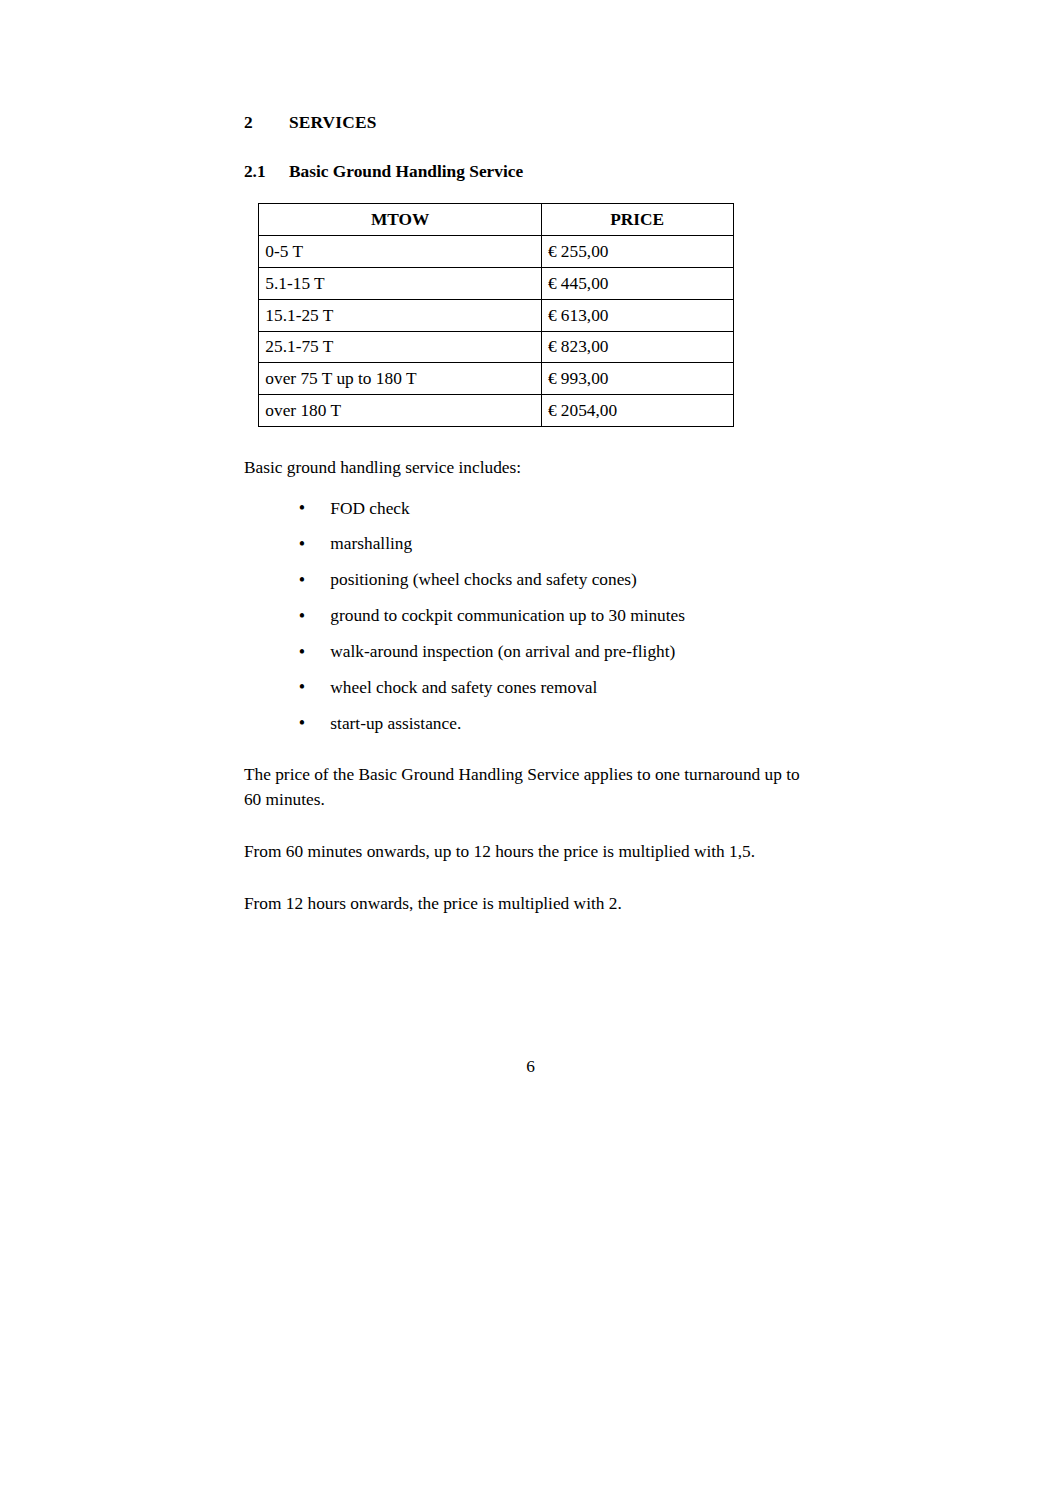2 SERVICES
2.1 Basic Ground Handling Service
| MTOW | PRICE |
| --- | --- |
| 0-5 T | € 255,00 |
| 5.1-15 T | € 445,00 |
| 15.1-25 T | € 613,00 |
| 25.1-75 T | € 823,00 |
| over 75 T up to 180 T | € 993,00 |
| over 180 T | € 2054,00 |
Basic ground handling service includes:
FOD check
marshalling
positioning (wheel chocks and safety cones)
ground to cockpit communication up to 30 minutes
walk-around inspection (on arrival and pre-flight)
wheel chock and safety cones removal
start-up assistance.
The price of the Basic Ground Handling Service applies to one turnaround up to 60 minutes.
From 60 minutes onwards, up to 12 hours the price is multiplied with 1,5.
From 12 hours onwards, the price is multiplied with 2.
6